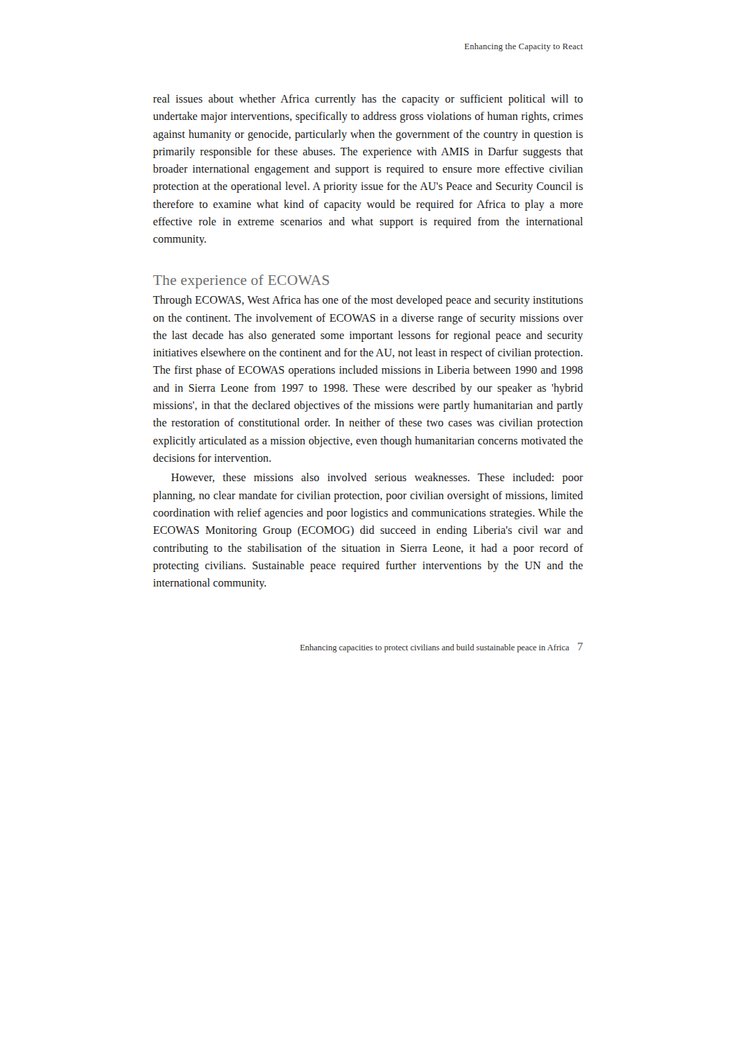Enhancing the Capacity to React
real issues about whether Africa currently has the capacity or sufficient political will to undertake major interventions, specifically to address gross violations of human rights, crimes against humanity or genocide, particularly when the government of the country in question is primarily responsible for these abuses. The experience with AMIS in Darfur suggests that broader international engagement and support is required to ensure more effective civilian protection at the operational level. A priority issue for the AU's Peace and Security Council is therefore to examine what kind of capacity would be required for Africa to play a more effective role in extreme scenarios and what support is required from the international community.
The experience of ECOWAS
Through ECOWAS, West Africa has one of the most developed peace and security institutions on the continent. The involvement of ECOWAS in a diverse range of security missions over the last decade has also generated some important lessons for regional peace and security initiatives elsewhere on the continent and for the AU, not least in respect of civilian protection. The first phase of ECOWAS operations included missions in Liberia between 1990 and 1998 and in Sierra Leone from 1997 to 1998. These were described by our speaker as 'hybrid missions', in that the declared objectives of the missions were partly humanitarian and partly the restoration of constitutional order. In neither of these two cases was civilian protection explicitly articulated as a mission objective, even though humanitarian concerns motivated the decisions for intervention.
However, these missions also involved serious weaknesses. These included: poor planning, no clear mandate for civilian protection, poor civilian oversight of missions, limited coordination with relief agencies and poor logistics and communications strategies. While the ECOWAS Monitoring Group (ECOMOG) did succeed in ending Liberia's civil war and contributing to the stabilisation of the situation in Sierra Leone, it had a poor record of protecting civilians. Sustainable peace required further interventions by the UN and the international community.
Enhancing capacities to protect civilians and build sustainable peace in Africa 7